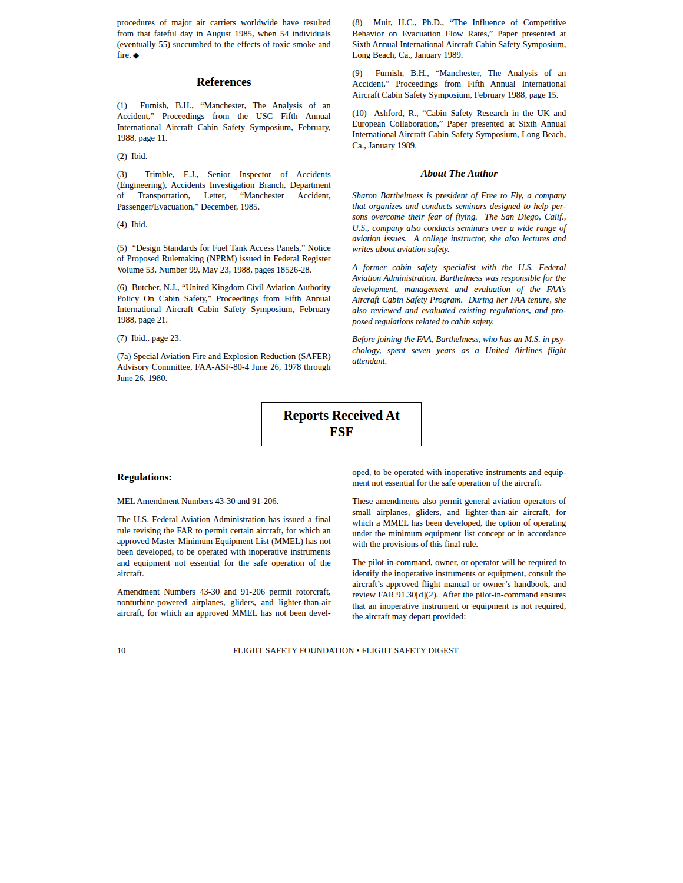procedures of major air carriers worldwide have resulted from that fateful day in August 1985, when 54 individuals (eventually 55) succumbed to the effects of toxic smoke and fire. ◆
References
(1) Furnish, B.H., “Manchester, The Analysis of an Accident,” Proceedings from the USC Fifth Annual International Aircraft Cabin Safety Symposium, February, 1988, page 11.
(2) Ibid.
(3) Trimble, E.J., Senior Inspector of Accidents (Engineering), Accidents Investigation Branch, Department of Transportation, Letter, “Manchester Accident, Passenger/Evacuation,” December, 1985.
(4) Ibid.
(5) “Design Standards for Fuel Tank Access Panels,” Notice of Proposed Rulemaking (NPRM) issued in Federal Register Volume 53, Number 99, May 23, 1988, pages 18526-28.
(6) Butcher, N.J., “United Kingdom Civil Aviation Authority Policy On Cabin Safety,” Proceedings from Fifth Annual International Aircraft Cabin Safety Symposium, February 1988, page 21.
(7) Ibid., page 23.
(7a) Special Aviation Fire and Explosion Reduction (SAFER) Advisory Committee, FAA-ASF-80-4 June 26, 1978 through June 26, 1980.
(8) Muir, H.C., Ph.D., “The Influence of Competitive Behavior on Evacuation Flow Rates,” Paper presented at Sixth Annual International Aircraft Cabin Safety Symposium, Long Beach, Ca., January 1989.
(9) Furnish, B.H., “Manchester, The Analysis of an Accident,” Proceedings from Fifth Annual International Aircraft Cabin Safety Symposium, February 1988, page 15.
(10) Ashford, R., “Cabin Safety Research in the UK and European Collaboration,” Paper presented at Sixth Annual International Aircraft Cabin Safety Symposium, Long Beach, Ca., January 1989.
About The Author
Sharon Barthelmess is president of Free to Fly, a company that organizes and conducts seminars designed to help persons overcome their fear of flying. The San Diego, Calif., U.S., company also conducts seminars over a wide range of aviation issues. A college instructor, she also lectures and writes about aviation safety.
A former cabin safety specialist with the U.S. Federal Aviation Administration, Barthelmess was responsible for the development, management and evaluation of the FAA’s Aircraft Cabin Safety Program. During her FAA tenure, she also reviewed and evaluated existing regulations, and proposed regulations related to cabin safety.
Before joining the FAA, Barthelmess, who has an M.S. in psychology, spent seven years as a United Airlines flight attendant.
Reports Received At FSF
Regulations:
MEL Amendment Numbers 43-30 and 91-206.
The U.S. Federal Aviation Administration has issued a final rule revising the FAR to permit certain aircraft, for which an approved Master Minimum Equipment List (MMEL) has not been developed, to be operated with inoperative instruments and equipment not essential for the safe operation of the aircraft.
Amendment Numbers 43-30 and 91-206 permit rotorcraft, nonturbine-powered airplanes, gliders, and lighter-than-air aircraft, for which an approved MMEL has not been developed, to be operated with inoperative instruments and equipment not essential for the safe operation of the aircraft.
These amendments also permit general aviation operators of small airplanes, gliders, and lighter-than-air aircraft, for which a MMEL has been developed, the option of operating under the minimum equipment list concept or in accordance with the provisions of this final rule.
The pilot-in-command, owner, or operator will be required to identify the inoperative instruments or equipment, consult the aircraft’s approved flight manual or owner’s handbook, and review FAR 91.30[d](2). After the pilot-in-command ensures that an inoperative instrument or equipment is not required, the aircraft may depart provided:
10
FLIGHT SAFETY FOUNDATION • FLIGHT SAFETY DIGEST